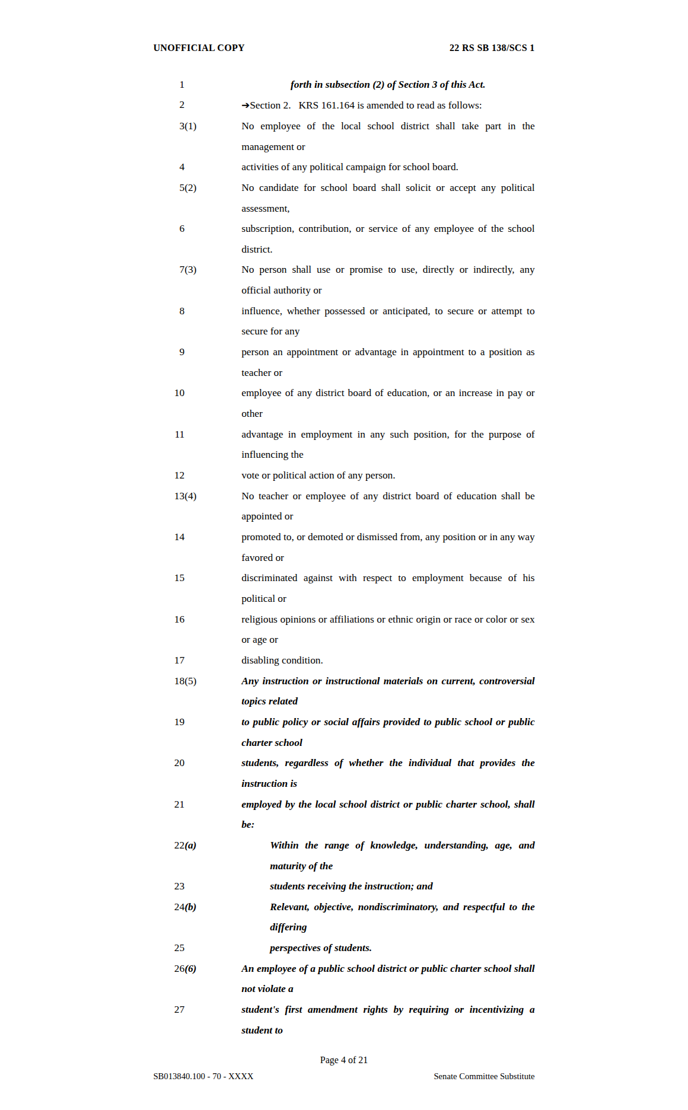Unofficial Copy
22 RS SB 138/SCS 1
| 1 | forth in subsection (2) of Section 3 of this Act. |
| 2 | ➔ Section 2. KRS 161.164 is amended to read as follows: |
| 3 | (1) No employee of the local school district shall take part in the management or |
| 4 | activities of any political campaign for school board. |
| 5 | (2) No candidate for school board shall solicit or accept any political assessment, |
| 6 | subscription, contribution, or service of any employee of the school district. |
| 7 | (3) No person shall use or promise to use, directly or indirectly, any official authority or |
| 8 | influence, whether possessed or anticipated, to secure or attempt to secure for any |
| 9 | person an appointment or advantage in appointment to a position as teacher or |
| 10 | employee of any district board of education, or an increase in pay or other |
| 11 | advantage in employment in any such position, for the purpose of influencing the |
| 12 | vote or political action of any person. |
| 13 | (4) No teacher or employee of any district board of education shall be appointed or |
| 14 | promoted to, or demoted or dismissed from, any position or in any way favored or |
| 15 | discriminated against with respect to employment because of his political or |
| 16 | religious opinions or affiliations or ethnic origin or race or color or sex or age or |
| 17 | disabling condition. |
| 18 | (5) Any instruction or instructional materials on current, controversial topics related |
| 19 | to public policy or social affairs provided to public school or public charter school |
| 20 | students, regardless of whether the individual that provides the instruction is |
| 21 | employed by the local school district or public charter school, shall be: |
| 22 | (a) Within the range of knowledge, understanding, age, and maturity of the |
| 23 | students receiving the instruction; and |
| 24 | (b) Relevant, objective, nondiscriminatory, and respectful to the differing |
| 25 | perspectives of students. |
| 26 | (6) An employee of a public school district or public charter school shall not violate a |
| 27 | student's first amendment rights by requiring or incentivizing a student to |
Page 4 of 21
SB013840.100 - 70 - XXXX
Senate Committee Substitute